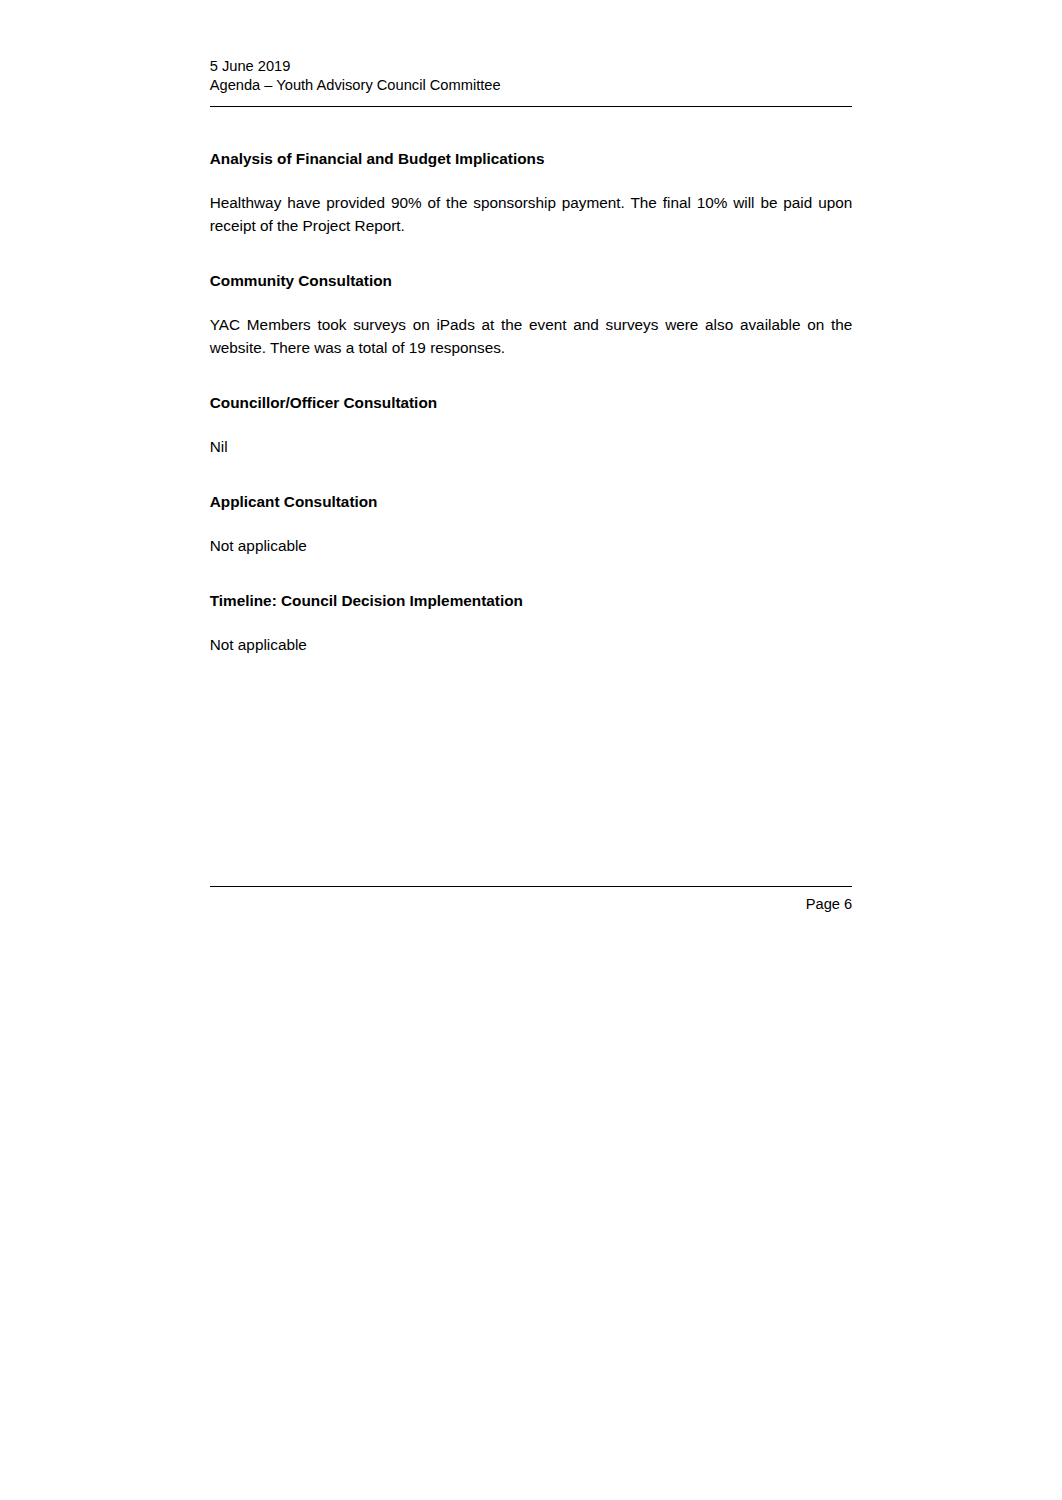5 June 2019 Agenda – Youth Advisory Council Committee
Analysis of Financial and Budget Implications
Healthway have provided 90% of the sponsorship payment. The final 10% will be paid upon receipt of the Project Report.
Community Consultation
YAC Members took surveys on iPads at the event and surveys were also available on the website. There was a total of 19 responses.
Councillor/Officer Consultation
Nil
Applicant Consultation
Not applicable
Timeline: Council Decision Implementation
Not applicable
Page 6